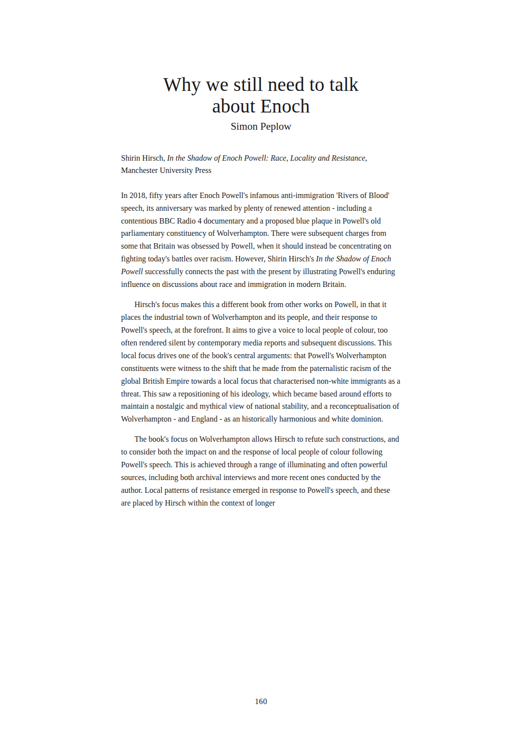Why we still need to talk
about Enoch
Simon Peplow
Shirin Hirsch, In the Shadow of Enoch Powell: Race, Locality and Resistance, Manchester University Press
In 2018, fifty years after Enoch Powell's infamous anti-immigration 'Rivers of Blood' speech, its anniversary was marked by plenty of renewed attention - including a contentious BBC Radio 4 documentary and a proposed blue plaque in Powell's old parliamentary constituency of Wolverhampton. There were subsequent charges from some that Britain was obsessed by Powell, when it should instead be concentrating on fighting today's battles over racism. However, Shirin Hirsch's In the Shadow of Enoch Powell successfully connects the past with the present by illustrating Powell's enduring influence on discussions about race and immigration in modern Britain.
Hirsch's focus makes this a different book from other works on Powell, in that it places the industrial town of Wolverhampton and its people, and their response to Powell's speech, at the forefront. It aims to give a voice to local people of colour, too often rendered silent by contemporary media reports and subsequent discussions. This local focus drives one of the book's central arguments: that Powell's Wolverhampton constituents were witness to the shift that he made from the paternalistic racism of the global British Empire towards a local focus that characterised non-white immigrants as a threat. This saw a repositioning of his ideology, which became based around efforts to maintain a nostalgic and mythical view of national stability, and a reconceptualisation of Wolverhampton - and England - as an historically harmonious and white dominion.
The book's focus on Wolverhampton allows Hirsch to refute such constructions, and to consider both the impact on and the response of local people of colour following Powell's speech. This is achieved through a range of illuminating and often powerful sources, including both archival interviews and more recent ones conducted by the author. Local patterns of resistance emerged in response to Powell's speech, and these are placed by Hirsch within the context of longer
160